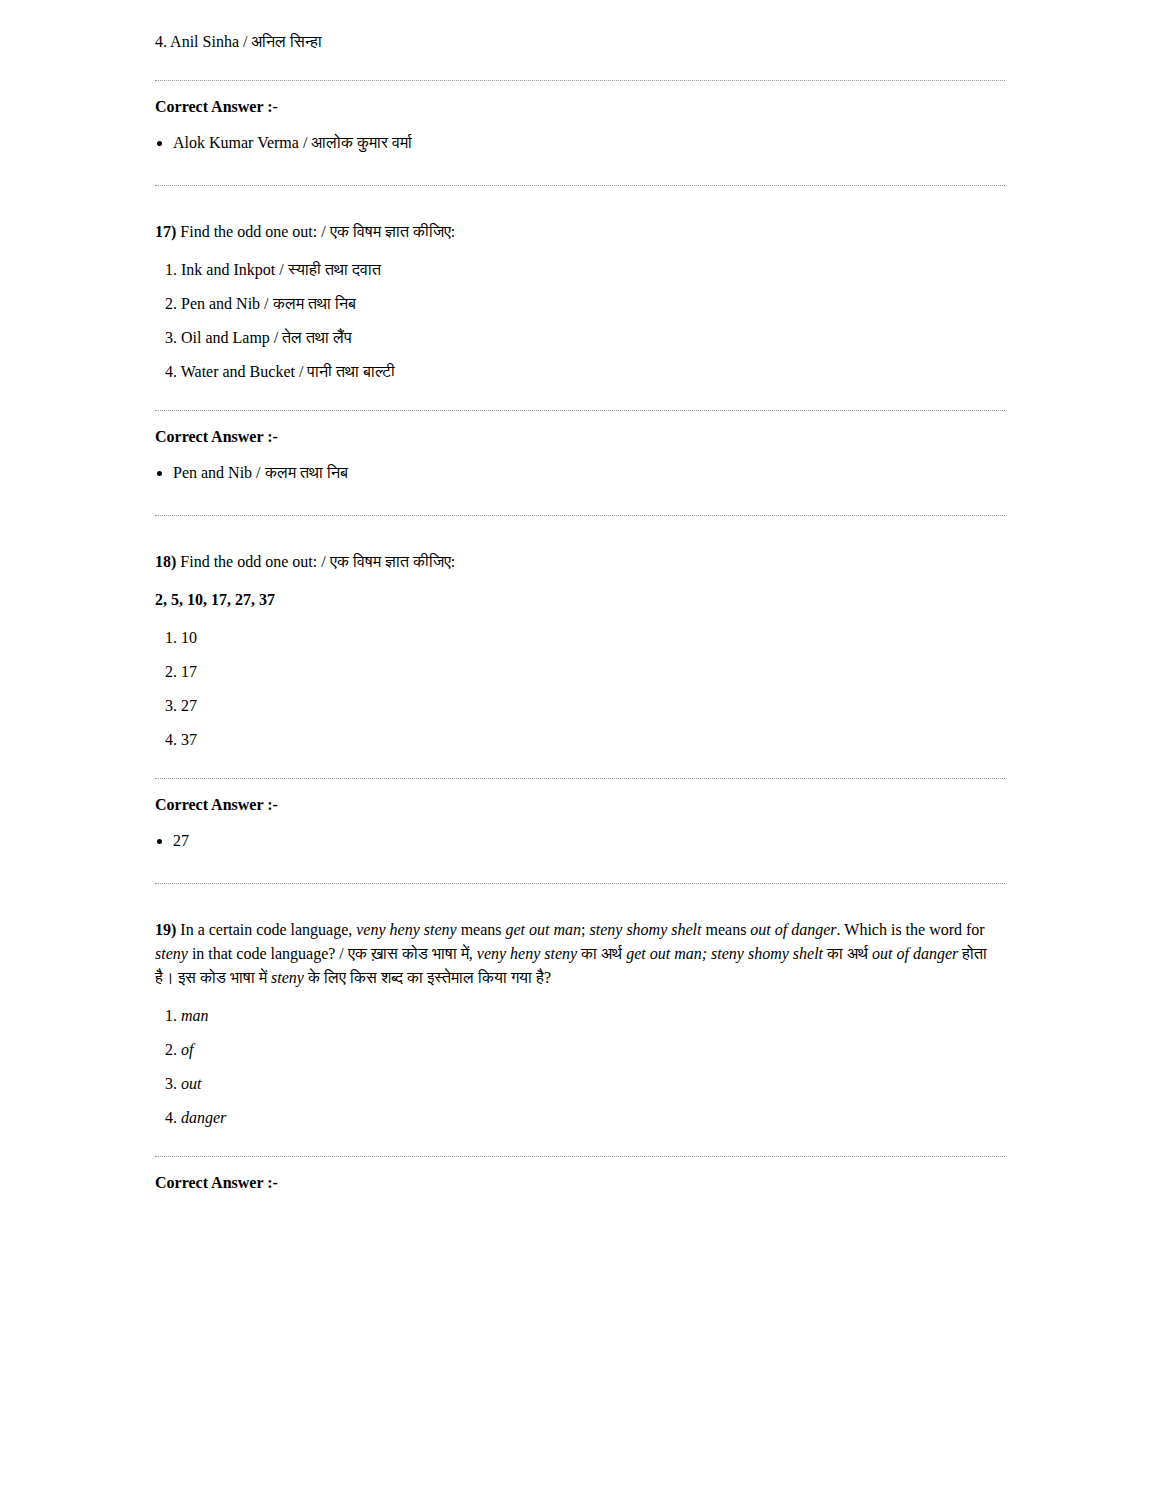4. Anil Sinha / अनिल सिन्हा
Correct Answer :-
Alok Kumar Verma / आलोक कुमार वर्मा
17) Find the odd one out: / एक विषम ज्ञात कीजिए:
1. Ink and Inkpot / स्याही तथा दवात
2. Pen and Nib / कलम तथा निब
3. Oil and Lamp / तेल तथा लैंप
4. Water and Bucket / पानी तथा बाल्टी
Correct Answer :-
Pen and Nib / कलम तथा निब
18) Find the odd one out: / एक विषम ज्ञात कीजिए:
2, 5, 10, 17, 27, 37
1. 10
2. 17
3. 27
4. 37
Correct Answer :-
27
19) In a certain code language, veny heny steny means get out man; steny shomy shelt means out of danger. Which is the word for steny in that code language? / एक ख़ास कोड भाषा में, veny heny steny का अर्थ get out man; steny shomy shelt का अर्थ out of danger होता है। इस कोड भाषा में steny के लिए किस शब्द का इस्तेमाल किया गया है?
1. man
2. of
3. out
4. danger
Correct Answer :-